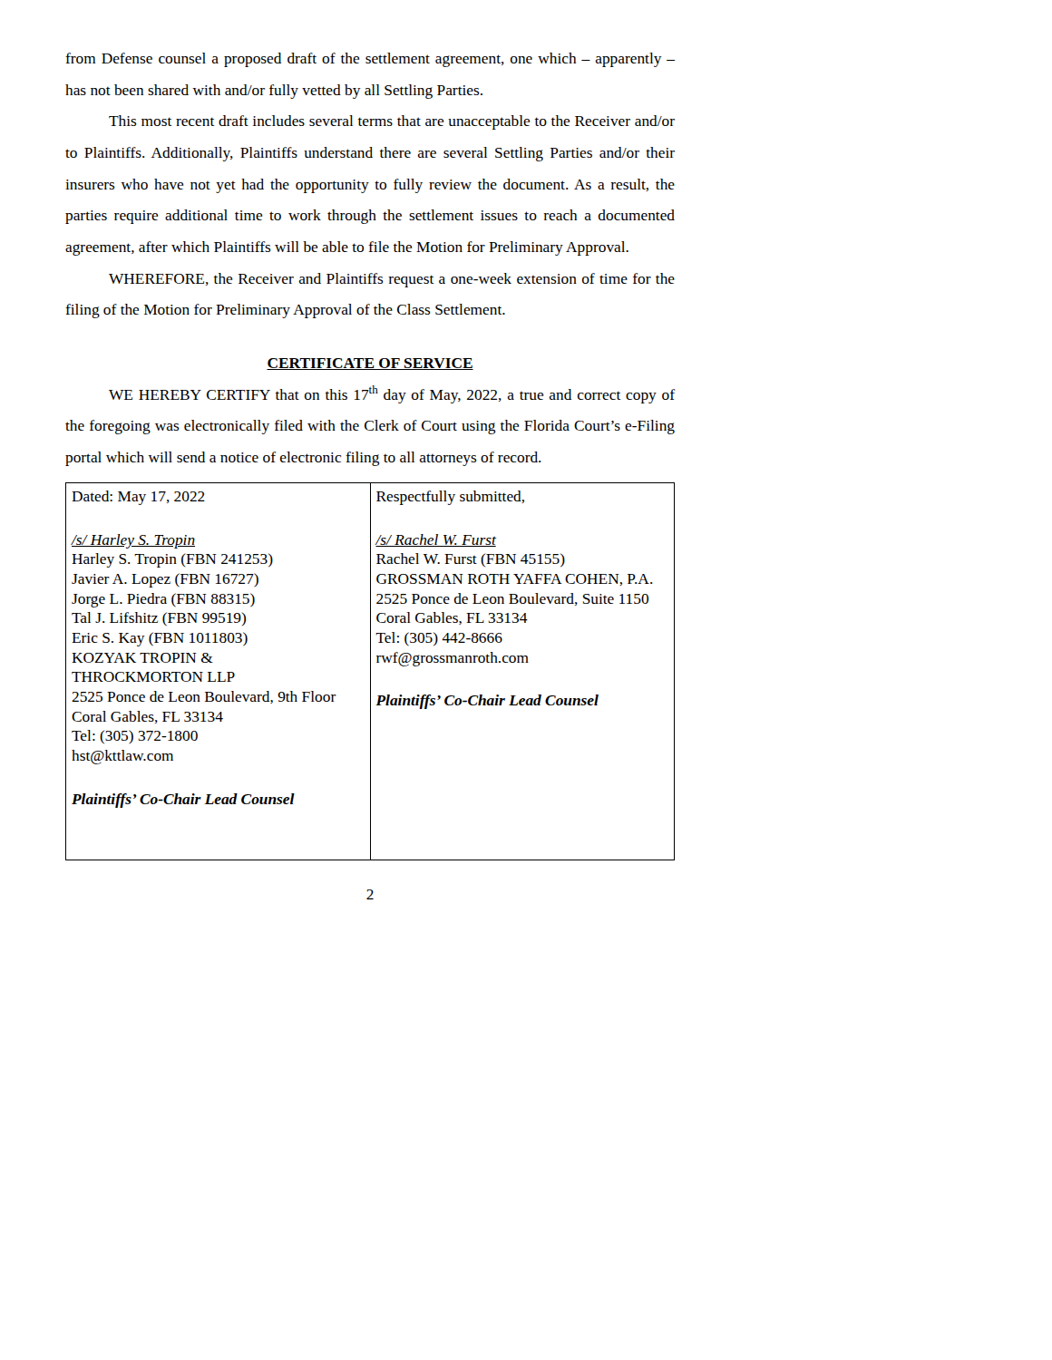from Defense counsel a proposed draft of the settlement agreement, one which – apparently – has not been shared with and/or fully vetted by all Settling Parties.
This most recent draft includes several terms that are unacceptable to the Receiver and/or to Plaintiffs. Additionally, Plaintiffs understand there are several Settling Parties and/or their insurers who have not yet had the opportunity to fully review the document. As a result, the parties require additional time to work through the settlement issues to reach a documented agreement, after which Plaintiffs will be able to file the Motion for Preliminary Approval.
WHEREFORE, the Receiver and Plaintiffs request a one-week extension of time for the filing of the Motion for Preliminary Approval of the Class Settlement.
CERTIFICATE OF SERVICE
WE HEREBY CERTIFY that on this 17th day of May, 2022, a true and correct copy of the foregoing was electronically filed with the Clerk of Court using the Florida Court’s e-Filing portal which will send a notice of electronic filing to all attorneys of record.
| Dated: May 17, 2022 /s/ Harley S. Tropin Harley S. Tropin (FBN 241253) Javier A. Lopez (FBN 16727) Jorge L. Piedra (FBN 88315) Tal J. Lifshitz (FBN 99519) Eric S. Kay (FBN 1011803) KOZYAK TROPIN & THROCKMORTON LLP 2525 Ponce de Leon Boulevard, 9th Floor Coral Gables, FL 33134 Tel: (305) 372-1800 hst@kttlaw.com Plaintiffs’ Co-Chair Lead Counsel | Respectfully submitted, /s/ Rachel W. Furst Rachel W. Furst (FBN 45155) GROSSMAN ROTH YAFFA COHEN, P.A. 2525 Ponce de Leon Boulevard, Suite 1150 Coral Gables, FL 33134 Tel: (305) 442-8666 rwf@grossmanroth.com Plaintiffs’ Co-Chair Lead Counsel |
2